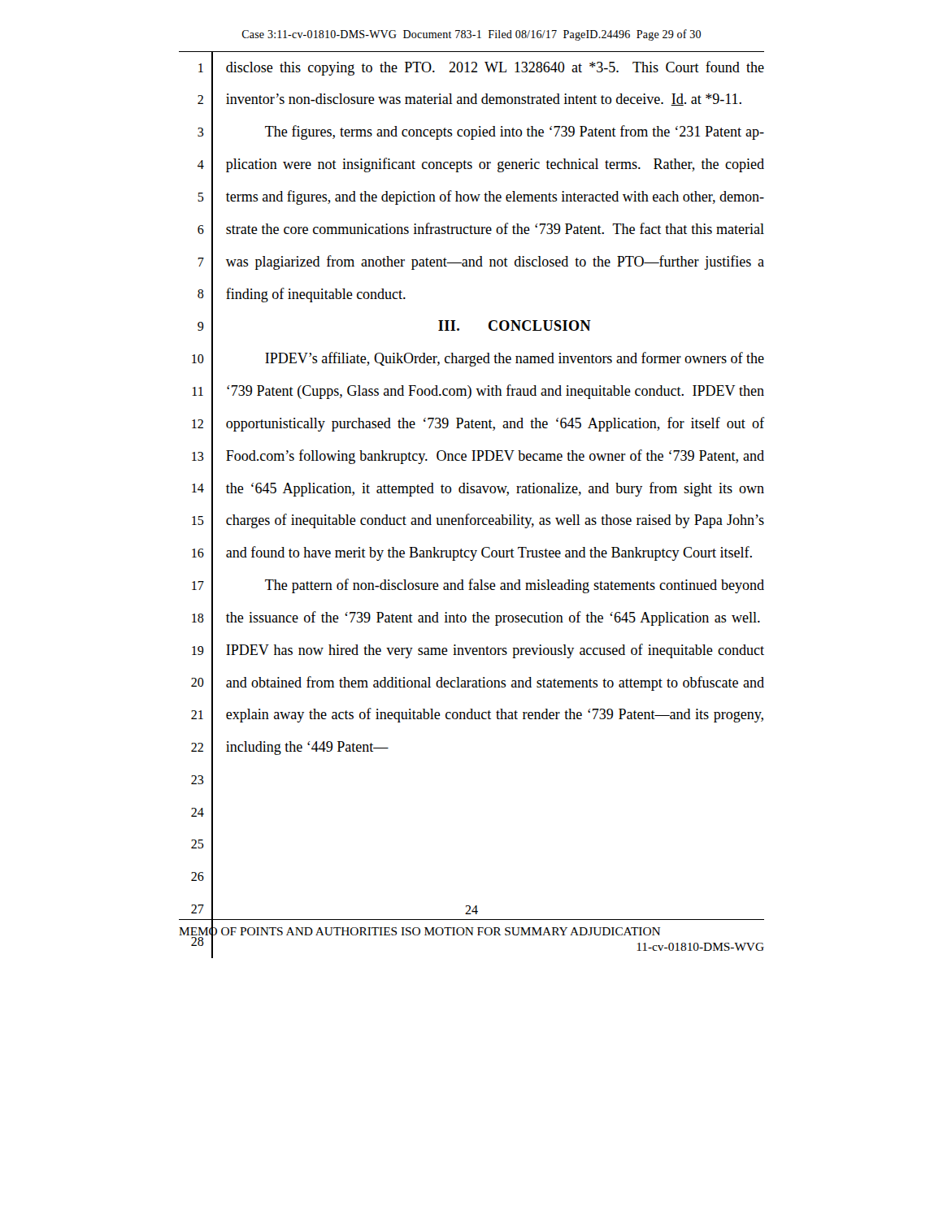Case 3:11-cv-01810-DMS-WVG Document 783-1 Filed 08/16/17 PageID.24496 Page 29 of 30
1
2
3
4
5
6
7
8
9
10
11
12
13
14
15
16
17
18
19
20
21
22
23
24
25
26
27
28
disclose this copying to the PTO. 2012 WL 1328640 at *3-5. This Court found the inventor’s non-disclosure was material and demonstrated intent to deceive. Id. at *9-11.
The figures, terms and concepts copied into the ‘739 Patent from the ‘231 Patent application were not insignificant concepts or generic technical terms. Rather, the copied terms and figures, and the depiction of how the elements interacted with each other, demonstrate the core communications infrastructure of the ‘739 Patent. The fact that this material was plagiarized from another patent—and not disclosed to the PTO—further justifies a finding of inequitable conduct.
III. CONCLUSION
IPDEV’s affiliate, QuikOrder, charged the named inventors and former owners of the ‘739 Patent (Cupps, Glass and Food.com) with fraud and inequitable conduct. IPDEV then opportunistically purchased the ‘739 Patent, and the ‘645 Application, for itself out of Food.com’s following bankruptcy. Once IPDEV became the owner of the ‘739 Patent, and the ‘645 Application, it attempted to disavow, rationalize, and bury from sight its own charges of inequitable conduct and unenforceability, as well as those raised by Papa John’s and found to have merit by the Bankruptcy Court Trustee and the Bankruptcy Court itself.
The pattern of non-disclosure and false and misleading statements continued beyond the issuance of the ‘739 Patent and into the prosecution of the ‘645 Application as well. IPDEV has now hired the very same inventors previously accused of inequitable conduct and obtained from them additional declarations and statements to attempt to obfuscate and explain away the acts of inequitable conduct that render the ‘739 Patent—and its progeny, including the ‘449 Patent—
24
MEMO OF POINTS AND AUTHORITIES ISO MOTION FOR SUMMARY ADJUDICATION
11-cv-01810-DMS-WVG